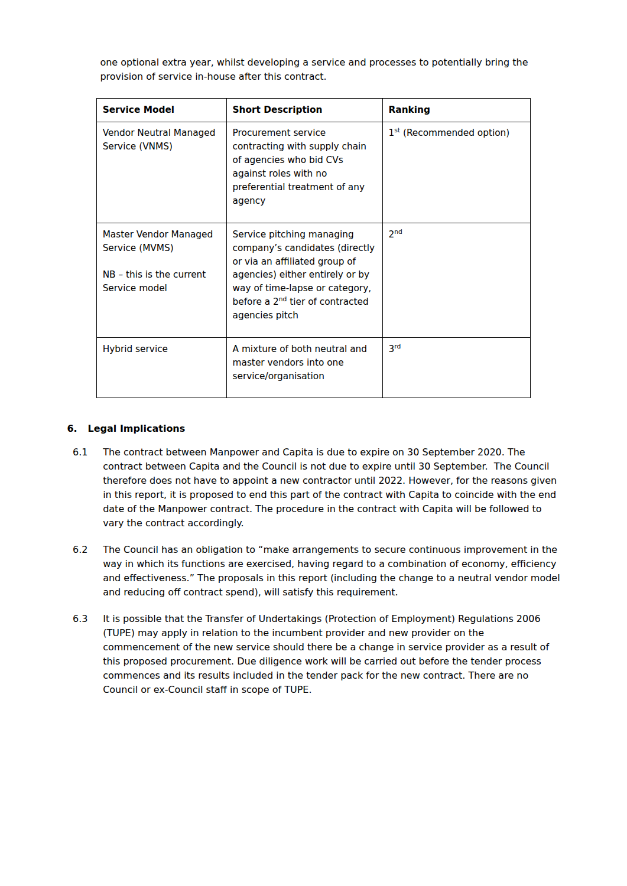one optional extra year, whilst developing a service and processes to potentially bring the provision of service in-house after this contract.
| Service Model | Short Description | Ranking |
| --- | --- | --- |
| Vendor Neutral Managed Service (VNMS) | Procurement service contracting with supply chain of agencies who bid CVs against roles with no preferential treatment of any agency | 1 st (Recommended option) |
| Master Vendor Managed Service (MVMS) NB – this is the current Service model | Service pitching managing company’s candidates (directly or via an affiliated group of agencies) either entirely or by way of time-lapse or category, before a 2 nd tier of contracted agencies pitch | 2 nd |
| Hybrid service | A mixture of both neutral and master vendors into one service/organisation | 3 rd |
6. Legal Implications
6.1
The contract between Manpower and Capita is due to expire on 30 September 2020. The contract between Capita and the Council is not due to expire until 30 September. The Council therefore does not have to appoint a new contractor until 2022. However, for the reasons given in this report, it is proposed to end this part of the contract with Capita to coincide with the end date of the Manpower contract. The procedure in the contract with Capita will be followed to vary the contract accordingly.
6.2
The Council has an obligation to “make arrangements to secure continuous improvement in the way in which its functions are exercised, having regard to a combination of economy, efficiency and effectiveness.” The proposals in this report (including the change to a neutral vendor model and reducing off contract spend), will satisfy this requirement.
6.3
It is possible that the Transfer of Undertakings (Protection of Employment) Regulations 2006 (TUPE) may apply in relation to the incumbent provider and new provider on the commencement of the new service should there be a change in service provider as a result of this proposed procurement. Due diligence work will be carried out before the tender process commences and its results included in the tender pack for the new contract. There are no Council or ex-Council staff in scope of TUPE.